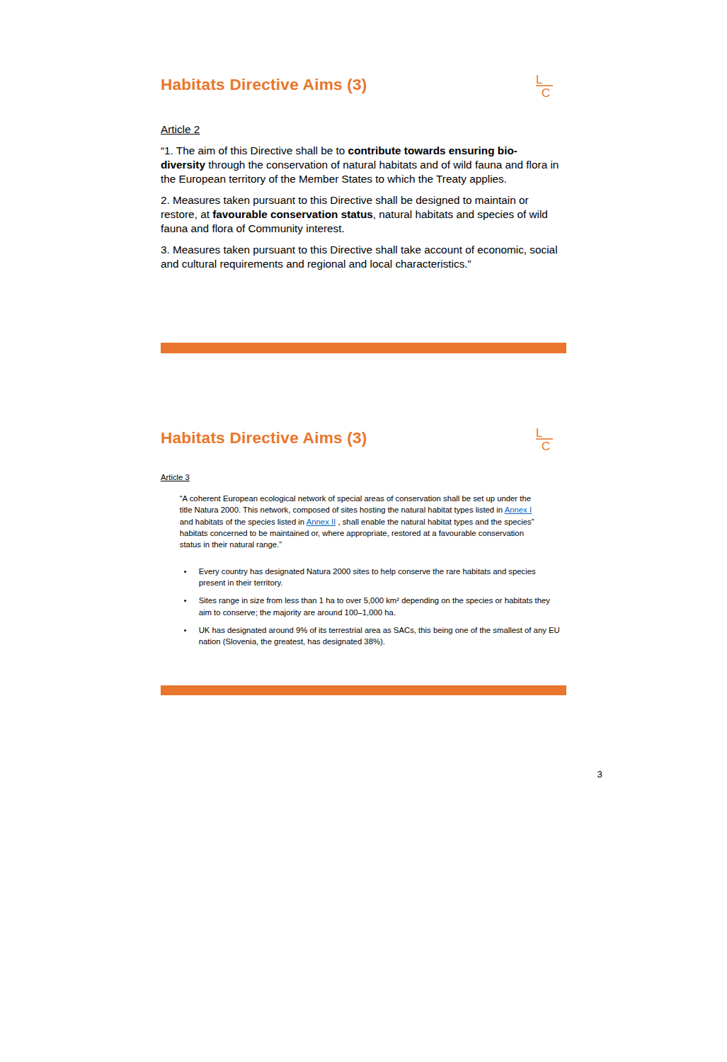L C
Habitats Directive Aims (3)
Article 2
“1. The aim of this Directive shall be to contribute towards ensuring bio-diversity through the conservation of natural habitats and of wild fauna and flora in the European territory of the Member States to which the Treaty applies.
2. Measures taken pursuant to this Directive shall be designed to maintain or restore, at favourable conservation status, natural habitats and species of wild fauna and flora of Community interest.
3. Measures taken pursuant to this Directive shall take account of economic, social and cultural requirements and regional and local characteristics.”
L C
Habitats Directive Aims (3)
Article 3
“A coherent European ecological network of special areas of conservation shall be set up under the title Natura 2000. This network, composed of sites hosting the natural habitat types listed in Annex I and habitats of the species listed in Annex II , shall enable the natural habitat types and the species” habitats concerned to be maintained or, where appropriate, restored at a favourable conservation status in their natural range.”
Every country has designated Natura 2000 sites to help conserve the rare habitats and species present in their territory.
Sites range in size from less than 1 ha to over 5,000 km² depending on the species or habitats they aim to conserve; the majority are around 100–1,000 ha.
UK has designated around 9% of its terrestrial area as SACs, this being one of the smallest of any EU nation (Slovenia, the greatest, has designated 38%).
3